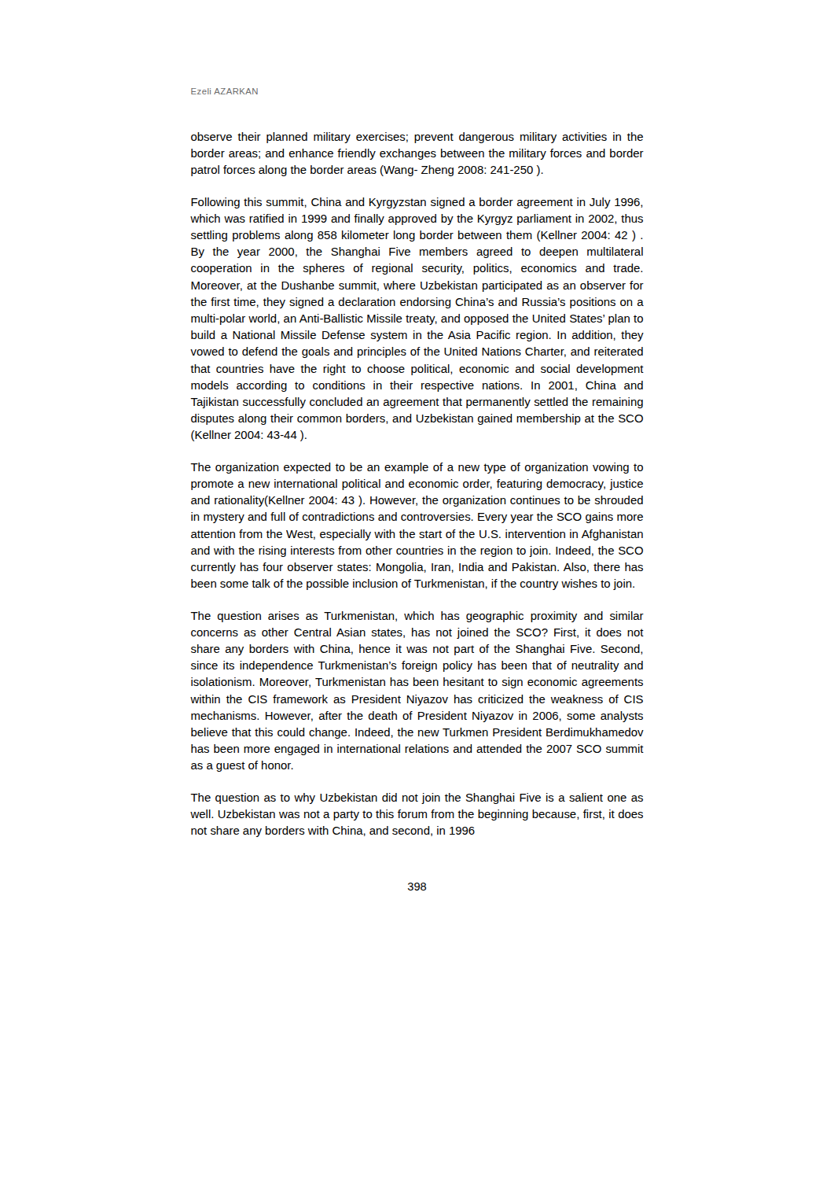Ezeli AZARKAN
observe their planned military exercises; prevent dangerous military activities in the border areas; and enhance friendly exchanges between the military forces and border patrol forces along the border areas (Wang- Zheng 2008: 241-250 ).
Following this summit, China and Kyrgyzstan signed a border agreement in July 1996, which was ratified in 1999 and finally approved by the Kyrgyz parliament in 2002, thus settling problems along 858 kilometer long border between them (Kellner 2004: 42 ) . By the year 2000, the Shanghai Five members agreed to deepen multilateral cooperation in the spheres of regional security, politics, economics and trade. Moreover, at the Dushanbe summit, where Uzbekistan participated as an observer for the first time, they signed a declaration endorsing China’s and Russia’s positions on a multi-polar world, an Anti-Ballistic Missile treaty, and opposed the United States’ plan to build a National Missile Defense system in the Asia Pacific region. In addition, they vowed to defend the goals and principles of the United Nations Charter, and reiterated that countries have the right to choose political, economic and social development models according to conditions in their respective nations. In 2001, China and Tajikistan successfully concluded an agreement that permanently settled the remaining disputes along their common borders, and Uzbekistan gained membership at the SCO (Kellner 2004: 43-44 ).
The organization expected to be an example of a new type of organization vowing to promote a new international political and economic order, featuring democracy, justice and rationality(Kellner 2004: 43 ). However, the organization continues to be shrouded in mystery and full of contradictions and controversies. Every year the SCO gains more attention from the West, especially with the start of the U.S. intervention in Afghanistan and with the rising interests from other countries in the region to join. Indeed, the SCO currently has four observer states: Mongolia, Iran, India and Pakistan. Also, there has been some talk of the possible inclusion of Turkmenistan, if the country wishes to join.
The question arises as Turkmenistan, which has geographic proximity and similar concerns as other Central Asian states, has not joined the SCO? First, it does not share any borders with China, hence it was not part of the Shanghai Five. Second, since its independence Turkmenistan’s foreign policy has been that of neutrality and isolationism. Moreover, Turkmenistan has been hesitant to sign economic agreements within the CIS framework as President Niyazov has criticized the weakness of CIS mechanisms. However, after the death of President Niyazov in 2006, some analysts believe that this could change. Indeed, the new Turkmen President Berdimukhamedov has been more engaged in international relations and attended the 2007 SCO summit as a guest of honor.
The question as to why Uzbekistan did not join the Shanghai Five is a salient one as well. Uzbekistan was not a party to this forum from the beginning because, first, it does not share any borders with China, and second, in 1996
398